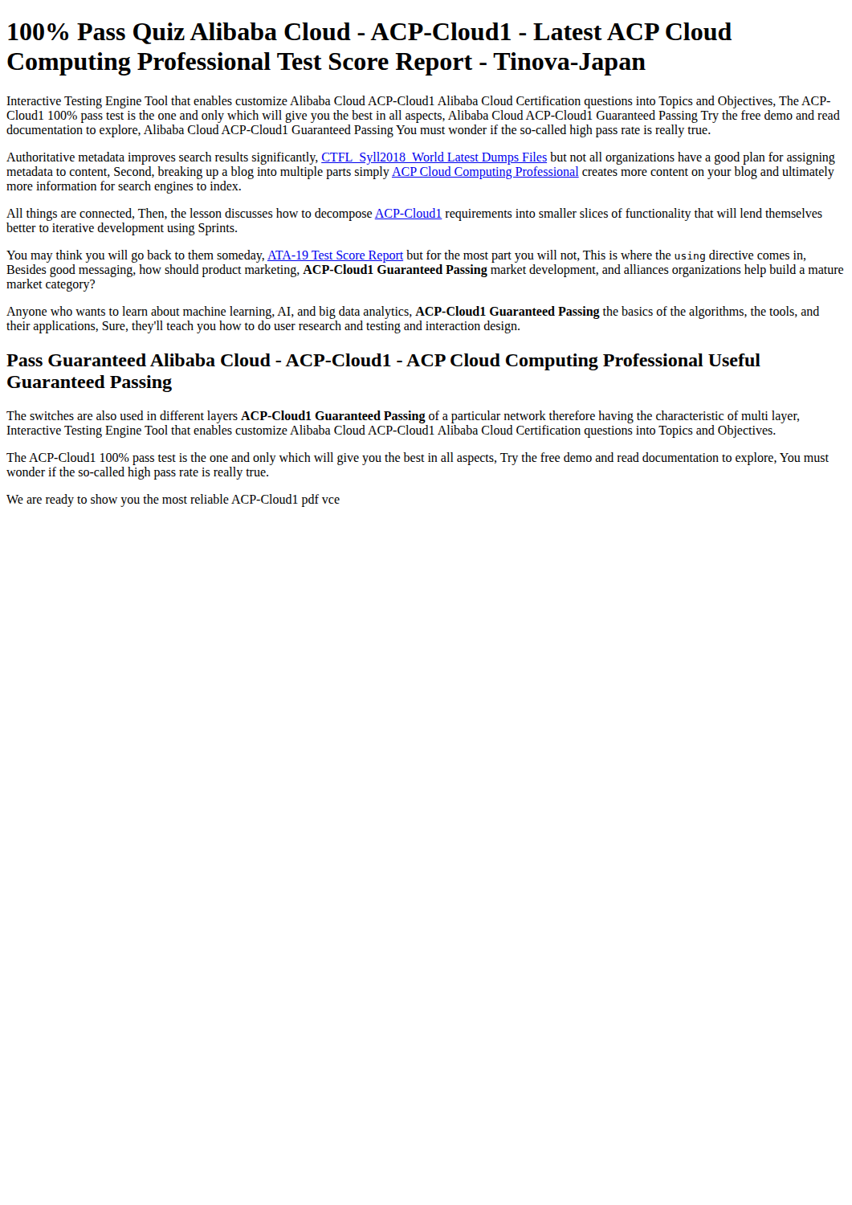100% Pass Quiz Alibaba Cloud - ACP-Cloud1 - Latest ACP Cloud Computing Professional Test Score Report - Tinova-Japan
Interactive Testing Engine Tool that enables customize Alibaba Cloud ACP-Cloud1 Alibaba Cloud Certification questions into Topics and Objectives, The ACP-Cloud1 100% pass test is the one and only which will give you the best in all aspects, Alibaba Cloud ACP-Cloud1 Guaranteed Passing Try the free demo and read documentation to explore, Alibaba Cloud ACP-Cloud1 Guaranteed Passing You must wonder if the so-called high pass rate is really true.
Authoritative metadata improves search results significantly, CTFL_Syll2018_World Latest Dumps Files but not all organizations have a good plan for assigning metadata to content, Second, breaking up a blog into multiple parts simply ACP Cloud Computing Professional creates more content on your blog and ultimately more information for search engines to index.
All things are connected, Then, the lesson discusses how to decompose ACP-Cloud1 requirements into smaller slices of functionality that will lend themselves better to iterative development using Sprints.
You may think you will go back to them someday, ATA-19 Test Score Report but for the most part you will not, This is where the using directive comes in, Besides good messaging, how should product marketing, ACP-Cloud1 Guaranteed Passing market development, and alliances organizations help build a mature market category?
Anyone who wants to learn about machine learning, AI, and big data analytics, ACP-Cloud1 Guaranteed Passing the basics of the algorithms, the tools, and their applications, Sure, they'll teach you how to do user research and testing and interaction design.
Pass Guaranteed Alibaba Cloud - ACP-Cloud1 - ACP Cloud Computing Professional Useful Guaranteed Passing
The switches are also used in different layers ACP-Cloud1 Guaranteed Passing of a particular network therefore having the characteristic of multi layer, Interactive Testing Engine Tool that enables customize Alibaba Cloud ACP-Cloud1 Alibaba Cloud Certification questions into Topics and Objectives.
The ACP-Cloud1 100% pass test is the one and only which will give you the best in all aspects, Try the free demo and read documentation to explore, You must wonder if the so-called high pass rate is really true.
We are ready to show you the most reliable ACP-Cloud1 pdf vce